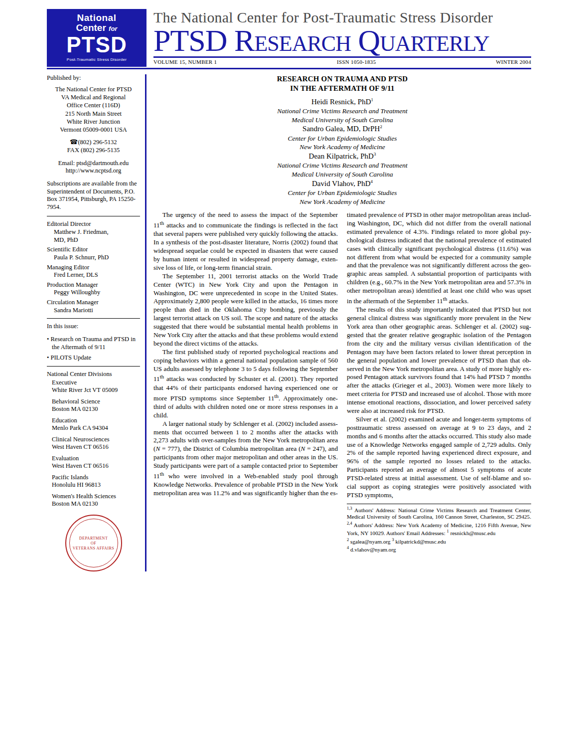National
Center for
PTSD
Post-Traumatic Stress Disorder
The National Center for Post-Traumatic Stress Disorder
PTSD RESEARCH QUARTERLY
VOLUME 15, NUMBER 1 ISSN 1050-1835 WINTER 2004
Published by:
The National Center for PTSD
VA Medical and Regional
Office Center (116D)
215 North Main Street
White River Junction
Vermont 05009-0001 USA
☎(802) 296-5132
FAX (802) 296-5135
Email: ptsd@dartmouth.edu
http://www.ncptsd.org
Subscriptions are available from the Superintendent of Documents, P.O. Box 371954, Pittsburgh, PA 15250-7954.
Editorial Director
Matthew J. Friedman,
MD, PhD
Scientific Editor
Paula P. Schnurr, PhD
Managing Editor
Fred Lerner, DLS
Production Manager
Peggy Willoughby
Circulation Manager
Sandra Mariotti
In this issue:
• Research on Trauma and PTSD in the Aftermath of 9/11
• PILOTS Update
National Center Divisions
Executive
White River Jct VT 05009
Behavioral Science
Boston MA 02130
Education
Menlo Park CA 94304
Clinical Neurosciences
West Haven CT 06516
Evaluation
West Haven CT 06516
Pacific Islands
Honolulu HI 96813
Women's Health Sciences
Boston MA 02130
DEPARTMENT
OF
VETERANS AFFAIRS
RESEARCH ON TRAUMA AND PTSD
IN THE AFTERMATH OF 9/11
Heidi Resnick, PhD1 National Crime Victims Research and Treatment Medical University of South Carolina Sandro Galea, MD, DrPH2 Center for Urban Epidemiologic Studies New York Academy of Medicine Dean Kilpatrick, PhD3 National Crime Victims Research and Treatment Medical University of South Carolina David Vlahov, PhD4 Center for Urban Epidemiologic Studies New York Academy of Medicine
The urgency of the need to assess the impact of the September 11th attacks and to communicate the findings is reflected in the fact that several papers were published very quickly following the attacks. In a synthesis of the post-disaster literature, Norris (2002) found that widespread sequelae could be expected in disasters that were caused by human intent or resulted in widespread property damage, extensive loss of life, or long-term financial strain.
The September 11, 2001 terrorist attacks on the World Trade Center (WTC) in New York City and upon the Pentagon in Washington, DC were unprecedented in scope in the United States. Approximately 2,800 people were killed in the attacks, 16 times more people than died in the Oklahoma City bombing, previously the largest terrorist attack on US soil. The scope and nature of the attacks suggested that there would be substantial mental health problems in New York City after the attacks and that these problems would extend beyond the direct victims of the attacks.
The first published study of reported psychological reactions and coping behaviors within a general national population sample of 560 US adults assessed by telephone 3 to 5 days following the September 11th attacks was conducted by Schuster et al. (2001). They reported that 44% of their participants endorsed having experienced one or more PTSD symptoms since September 11th. Approximately one-third of adults with children noted one or more stress responses in a child.
A larger national study by Schlenger et al. (2002) included assessments that occurred between 1 to 2 months after the attacks with 2,273 adults with over-samples from the New York metropolitan area (N = 777), the District of Columbia metropolitan area (N = 247), and participants from other major metropolitan and other areas in the US. Study participants were part of a sample contacted prior to September 11th who were involved in a Web-enabled study pool through Knowledge Networks. Prevalence of probable PTSD in the New York metropolitan area was 11.2% and was significantly higher than the estimated prevalence of PTSD in other major metropolitan areas including Washington, DC, which did not differ from the overall national estimated prevalence of 4.3%. Findings related to more global psychological distress indicated that the national prevalence of estimated cases with clinically significant psychological distress (11.6%) was not different from what would be expected for a community sample and that the prevalence was not significantly different across the geographic areas sampled. A substantial proportion of participants with children (e.g., 60.7% in the New York metropolitan area and 57.3% in other metropolitan areas) identified at least one child who was upset in the aftermath of the September 11th attacks.
The results of this study importantly indicated that PTSD but not general clinical distress was significantly more prevalent in the New York area than other geographic areas. Schlenger et al. (2002) suggested that the greater relative geographic isolation of the Pentagon from the city and the military versus civilian identification of the Pentagon may have been factors related to lower threat perception in the general population and lower prevalence of PTSD than that observed in the New York metropolitan area. A study of more highly exposed Pentagon attack survivors found that 14% had PTSD 7 months after the attacks (Grieger et al., 2003). Women were more likely to meet criteria for PTSD and increased use of alcohol. Those with more intense emotional reactions, dissociation, and lower perceived safety were also at increased risk for PTSD.
Silver et al. (2002) examined acute and longer-term symptoms of posttraumatic stress assessed on average at 9 to 23 days, and 2 months and 6 months after the attacks occurred. This study also made use of a Knowledge Networks engaged sample of 2,729 adults. Only 2% of the sample reported having experienced direct exposure, and 96% of the sample reported no losses related to the attacks. Participants reported an average of almost 5 symptoms of acute PTSD-related stress at initial assessment. Use of self-blame and social support as coping strategies were positively associated with PTSD symptoms,
1,3 Authors' Address: National Crime Victims Research and Treatment Center, Medical University of South Carolina, 160 Cannon Street, Charleston, SC 29425. 2,4 Authors' Address: New York Academy of Medicine, 1216 Fifth Avenue, New York, NY 10029. Authors' Email Addresses: 1 resnickh@musc.edu
2 sgalea@nyam.org 3 kilpatrickd@musc.edu
4 d.vlahov@nyam.org